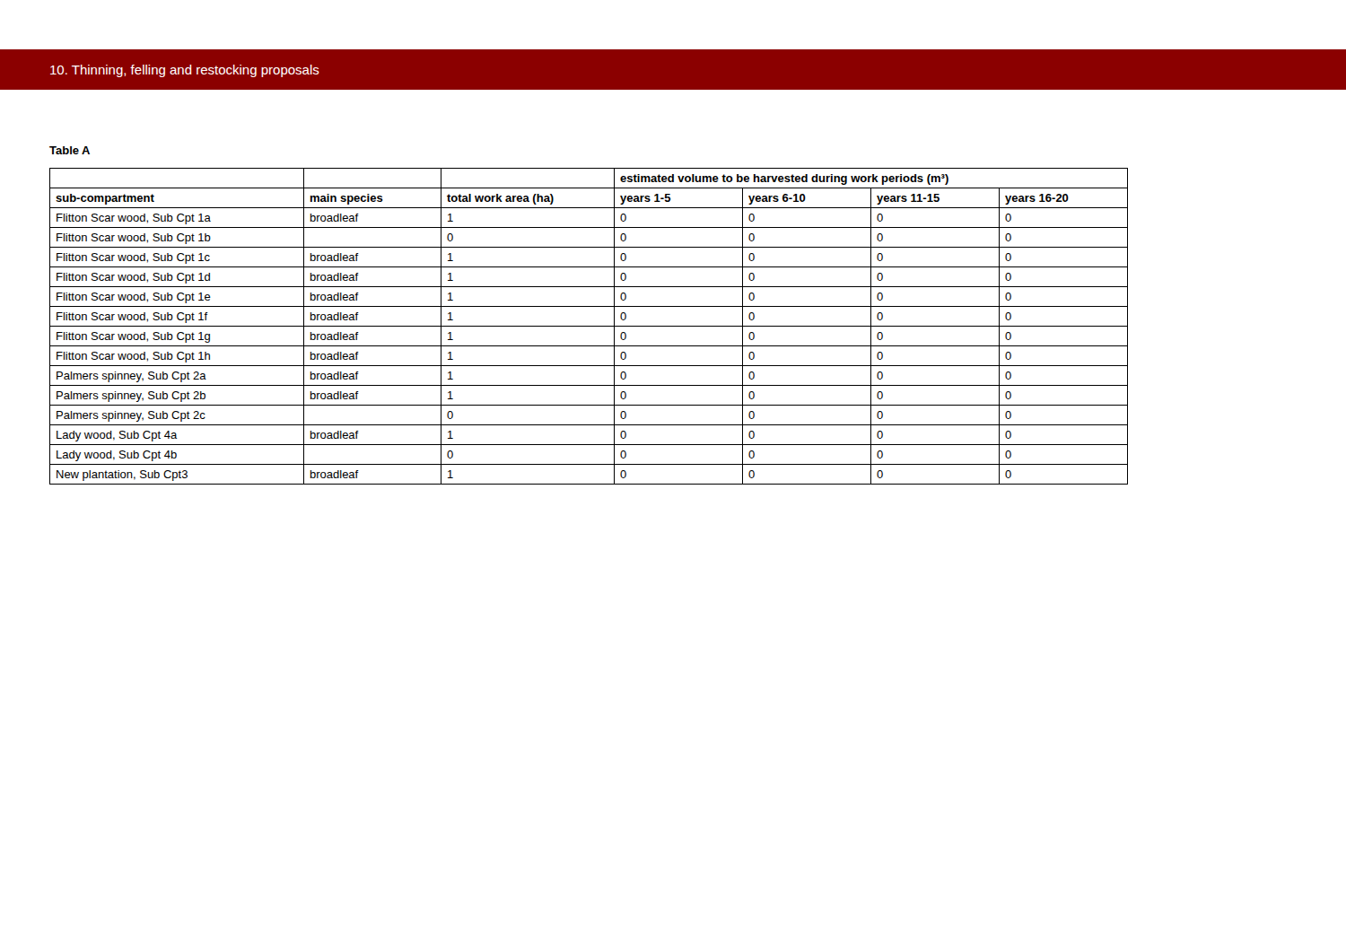10. Thinning, felling and restocking proposals
Table A
| | | | estimated volume to be harvested during work periods (m³) |
| sub-compartment | main species | total work area (ha) | years 1-5 | years 6-10 | years 11-15 | years 16-20 |
| Flitton Scar wood, Sub Cpt 1a | broadleaf | 1 | 0 | 0 | 0 | 0 |
| Flitton Scar wood, Sub Cpt 1b | | 0 | 0 | 0 | 0 | 0 |
| Flitton Scar wood, Sub Cpt 1c | broadleaf | 1 | 0 | 0 | 0 | 0 |
| Flitton Scar wood, Sub Cpt 1d | broadleaf | 1 | 0 | 0 | 0 | 0 |
| Flitton Scar wood, Sub Cpt 1e | broadleaf | 1 | 0 | 0 | 0 | 0 |
| Flitton Scar wood, Sub Cpt 1f | broadleaf | 1 | 0 | 0 | 0 | 0 |
| Flitton Scar wood, Sub Cpt 1g | broadleaf | 1 | 0 | 0 | 0 | 0 |
| Flitton Scar wood, Sub Cpt 1h | broadleaf | 1 | 0 | 0 | 0 | 0 |
| Palmers spinney, Sub Cpt 2a | broadleaf | 1 | 0 | 0 | 0 | 0 |
| Palmers spinney, Sub Cpt 2b | broadleaf | 1 | 0 | 0 | 0 | 0 |
| Palmers spinney, Sub Cpt 2c | | 0 | 0 | 0 | 0 | 0 |
| Lady wood, Sub Cpt 4a | broadleaf | 1 | 0 | 0 | 0 | 0 |
| Lady wood, Sub Cpt 4b | | 0 | 0 | 0 | 0 | 0 |
| New plantation, Sub Cpt3 | broadleaf | 1 | 0 | 0 | 0 | 0 |